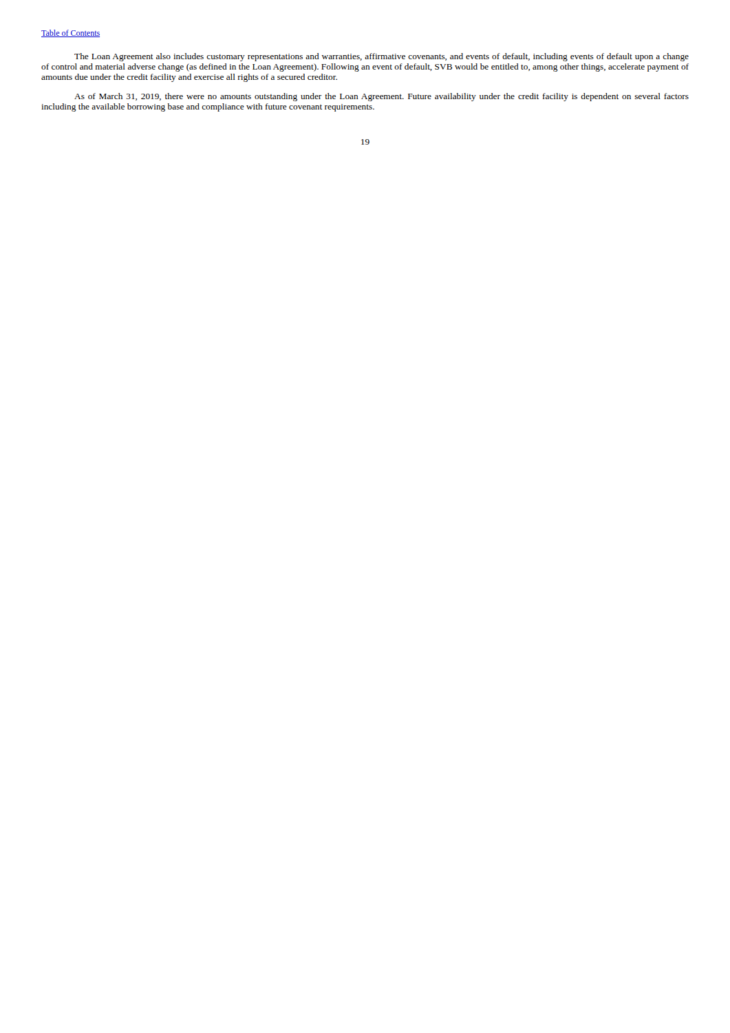Table of Contents
The Loan Agreement also includes customary representations and warranties, affirmative covenants, and events of default, including events of default upon a change of control and material adverse change (as defined in the Loan Agreement). Following an event of default, SVB would be entitled to, among other things, accelerate payment of amounts due under the credit facility and exercise all rights of a secured creditor.
As of March 31, 2019, there were no amounts outstanding under the Loan Agreement. Future availability under the credit facility is dependent on several factors including the available borrowing base and compliance with future covenant requirements.
19